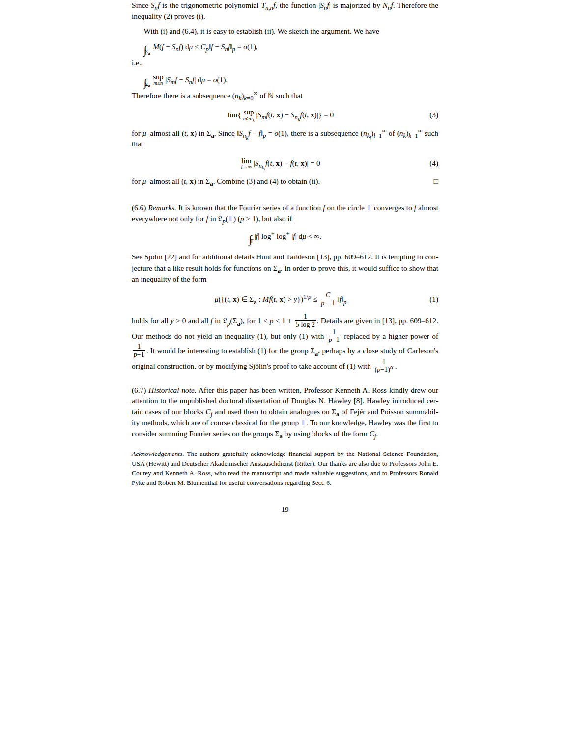Since Snf is the trigonometric polynomial Tn,nf, the function |Snf| is majorized by Nnf. Therefore the inequality (2) proves (i).
With (i) and (6.4), it is easy to establish (ii). We sketch the argument. We have
∫Σa M(f − Snf) dμ ≤ Cp‖f − Snf‖p = o(1),
i.e.,
∫Σa sup m≥n |Smf − Snf| dμ = o(1).
Therefore there is a subsequence (nk)k=0∞ of ℕ such that
lim{ sup m≥nk |Smf(t, x) − Snkf(t, x)|} = 0
(3)
for μ–almost all (t, x) in Σa. Since ‖Snkf − f‖p = o(1), there is a subsequence (nkl)l=1∞ of (nk)k=1∞ such that
lim l→∞ |Snklf(t, x) − f(t, x)| = 0
(4)
for μ–almost all (t, x) in Σa. Combine (3) and (4) to obtain (ii). □
(6.6) Remarks. It is known that the Fourier series of a function f on the circle 𝕋 converges to f almost everywhere not only for f in 𝔏p(𝕋) (p > 1), but also if
∫𝕋|f| log+ log+ |f| dμ < ∞.
See Sjölin [22] and for additional details Hunt and Taibleson [13], pp. 609–612. It is tempting to conjecture that a like result holds for functions on Σa. In order to prove this, it would suffice to show that an inequality of the form
μ({(t, x) ∈ Σa : Mf(t, x) > y})1/p ≤ Cp − 1‖f‖p
(1)
holds for all y > 0 and all f in 𝔏p(Σa), for 1 < p < 1 + 15 log 2. Details are given in [13], pp. 609–612. Our methods do not yield an inequality (1), but only (1) with 1 p−1 replaced by a higher power of 1 p−1. It would be interesting to establish (1) for the group Σa, perhaps by a close study of Carleson's original construction, or by modifying Sjölin's proof to take account of (1) with 1(p−1)α.
(6.7) Historical note. After this paper has been written, Professor Kenneth A. Ross kindly drew our attention to the unpublished doctoral dissertation of Douglas N. Hawley [8]. Hawley introduced certain cases of our blocks Cj and used them to obtain analogues on Σa of Fejér and Poisson summability methods, which are of course classical for the group 𝕋. To our knowledge, Hawley was the first to consider summing Fourier series on the groups Σa by using blocks of the form Cj.
Acknowledgements. The authors gratefully acknowledge financial support by the National Science Foundation, USA (Hewitt) and Deutscher Akademischer Austauschdienst (Ritter). Our thanks are also due to Professors John E. Courey and Kenneth A. Ross, who read the manuscript and made valuable suggestions, and to Professors Ronald Pyke and Robert M. Blumenthal for useful conversations regarding Sect. 6.
19